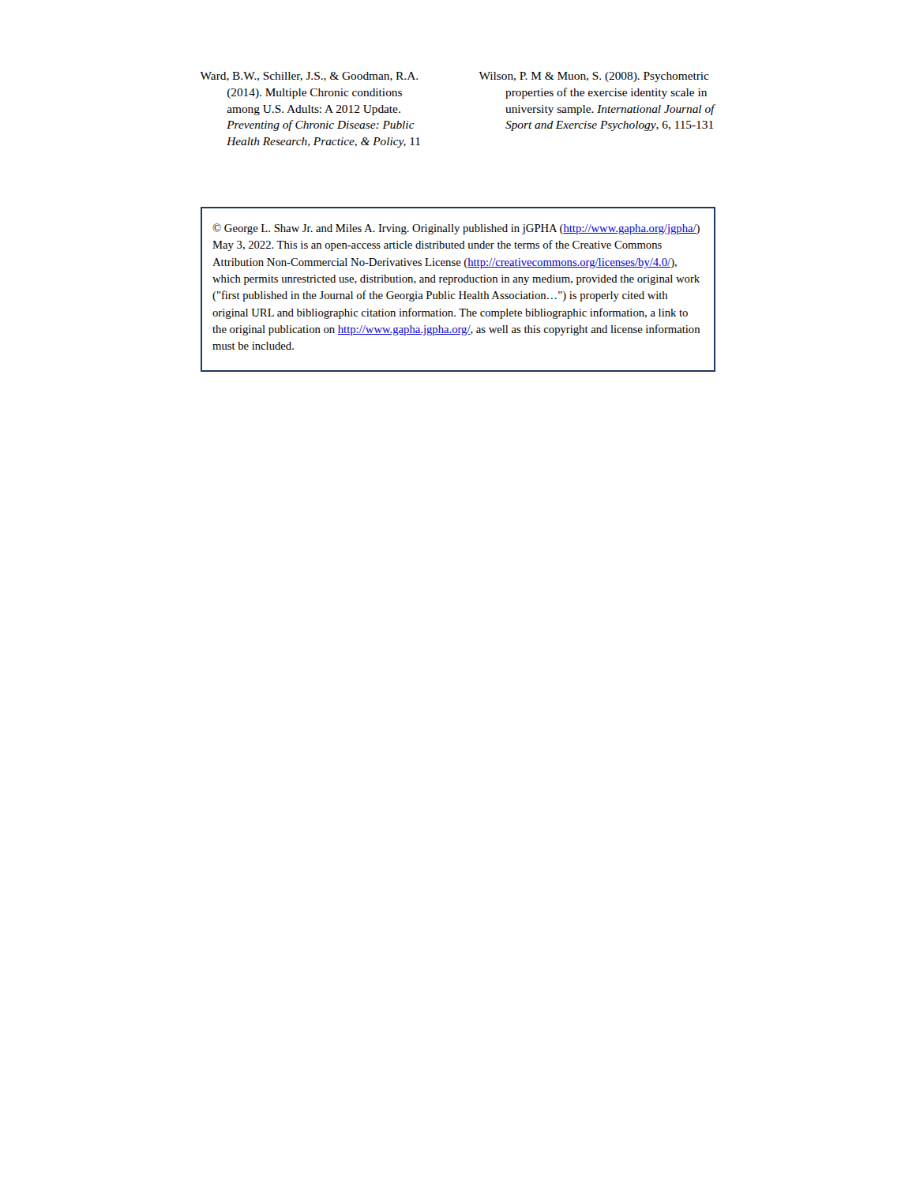Ward, B.W., Schiller, J.S., & Goodman, R.A. (2014). Multiple Chronic conditions among U.S. Adults: A 2012 Update. Preventing of Chronic Disease: Public Health Research, Practice, & Policy, 11
Wilson, P. M & Muon, S. (2008). Psychometric properties of the exercise identity scale in university sample. International Journal of Sport and Exercise Psychology, 6, 115-131
© George L. Shaw Jr. and Miles A. Irving. Originally published in jGPHA (http://www.gapha.org/jgpha/) May 3, 2022. This is an open-access article distributed under the terms of the Creative Commons Attribution Non-Commercial No-Derivatives License (http://creativecommons.org/licenses/by/4.0/), which permits unrestricted use, distribution, and reproduction in any medium, provided the original work ("first published in the Journal of the Georgia Public Health Association…") is properly cited with original URL and bibliographic citation information. The complete bibliographic information, a link to the original publication on http://www.gapha.jgpha.org/, as well as this copyright and license information must be included.